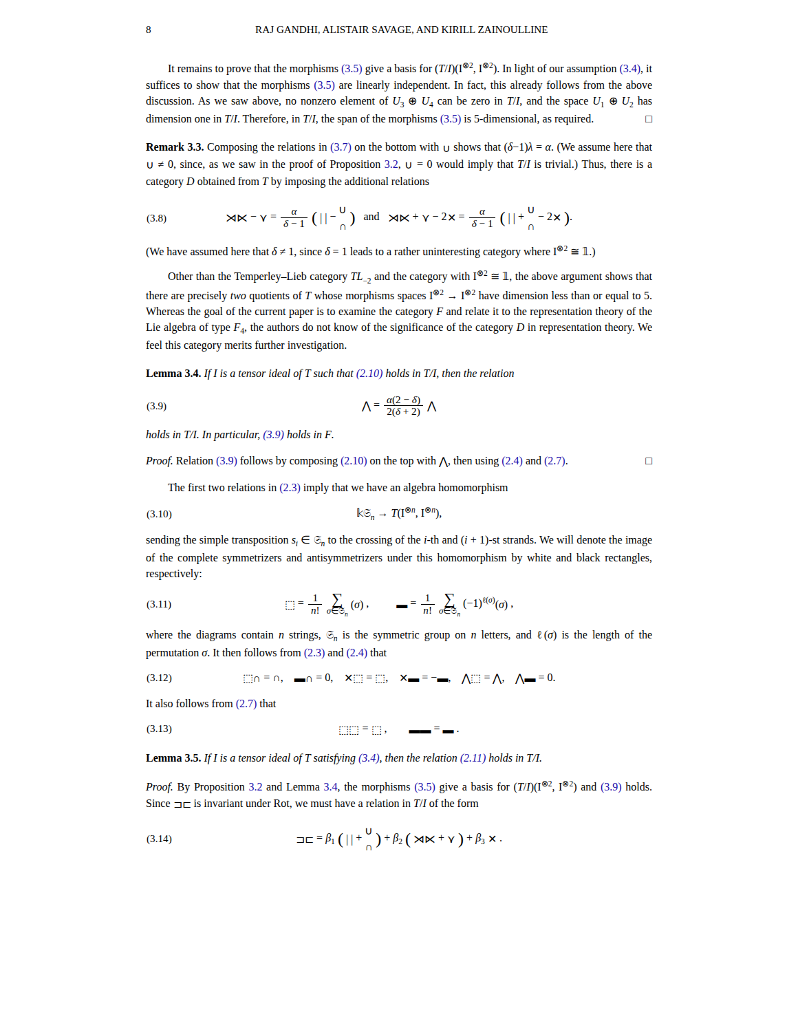8 RAJ GANDHI, ALISTAIR SAVAGE, AND KIRILL ZAINOULLINE
It remains to prove that the morphisms (3.5) give a basis for (T/I)(I⊗2, I⊗2). In light of our assumption (3.4), it suffices to show that the morphisms (3.5) are linearly independent. In fact, this already follows from the above discussion. As we saw above, no nonzero element of U3 ⊕ U4 can be zero in T/I, and the space U1 ⊕ U2 has dimension one in T/I. Therefore, in T/I, the span of the morphisms (3.5) is 5-dimensional, as required. □
Remark 3.3. Composing the relations in (3.7) on the bottom with ∪ shows that (δ−1)λ = α. (We assume here that ∪ ≠ 0, since, as we saw in the proof of Proposition 3.2, ∪ = 0 would imply that T/I is trivial.) Thus, there is a category D obtained from T by imposing the additional relations
| (3.8) | ⋊⋉ − ⋎ = α δ − 1 ( / / − ∪ ∩ ) and ⋊⋉ + ⋎ − 2 ✕ = α δ − 1 ( / / + ∪ ∩ − 2 ✕ ) . | |
(We have assumed here that δ ≠ 1, since δ = 1 leads to a rather uninteresting category where I⊗2 ≅ 𝟙.)
Other than the Temperley–Lieb category TL−2 and the category with I⊗2 ≅ 𝟙, the above argument shows that there are precisely two quotients of T whose morphisms spaces I⊗2 → I⊗2 have dimension less than or equal to 5. Whereas the goal of the current paper is to examine the category F and relate it to the representation theory of the Lie algebra of type F4, the authors do not know of the significance of the category D in representation theory. We feel this category merits further investigation.
Lemma 3.4. If I is a tensor ideal of T such that (2.10) holds in T/I, then the relation
| (3.9) | ⋀ = α (2 − δ ) 2( δ + 2) ⋀ | |
holds in T/I. In particular, (3.9) holds in F.
Proof. Relation (3.9) follows by composing (2.10) on the top with ⋀, then using (2.4) and (2.7). □
The first two relations in (2.3) imply that we have an algebra homomorphism
| (3.10) | 𝕜𝔖 n → T (I ⊗ n , I ⊗ n ), | |
sending the simple transposition si ∈ 𝔖n to the crossing of the i-th and (i + 1)-st strands. We will denote the image of the complete symmetrizers and antisymmetrizers under this homomorphism by white and black rectangles, respectively:
| (3.11) | ⬚ = 1 n ! ∑ σ ∈𝔖 n ( σ ) , ▬ = 1 n ! ∑ σ ∈𝔖 n (−1) ℓ( σ ) ( σ ) , | |
where the diagrams contain n strings, 𝔖n is the symmetric group on n letters, and ℓ(σ) is the length of the permutation σ. It then follows from (2.3) and (2.4) that
| (3.12) | ⬚∩ = ∩, ▬∩ = 0, ✕⬚ = ⬚ , ✕▬ = − ▬ , ⋀⬚ = ⋀ , ⋀▬ = 0. | |
It also follows from (2.7) that
| (3.13) | ⬚⬚ = ⬚ , ▬▬ = ▬ . | |
Lemma 3.5. If I is a tensor ideal of T satisfying (3.4), then the relation (2.11) holds in T/I.
Proof. By Proposition 3.2 and Lemma 3.4, the morphisms (3.5) give a basis for (T/I)(I⊗2, I⊗2) and (3.9) holds. Since ⊐⊏ is invariant under Rot, we must have a relation in T/I of the form
| (3.14) | ⊐⊏ = β 1 ( / / + ∪ ∩ ) + β 2 ( ⋊⋉ + ⋎ ) + β 3 ✕ . | |